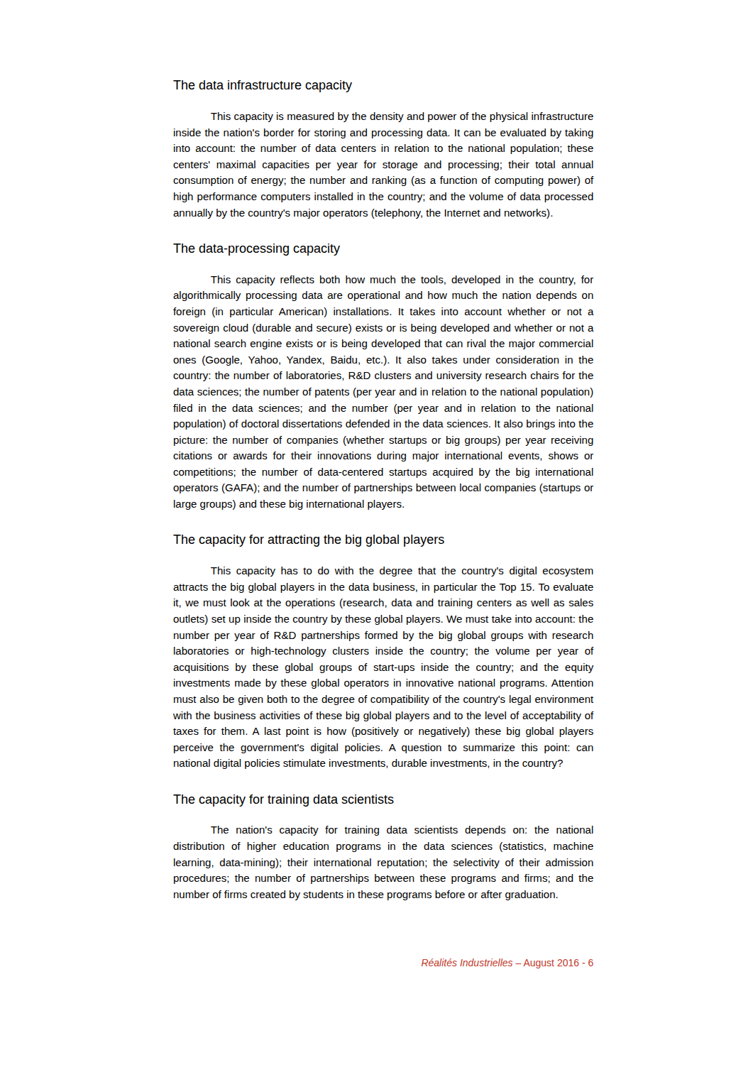The data infrastructure capacity
This capacity is measured by the density and power of the physical infrastructure inside the nation's border for storing and processing data. It can be evaluated by taking into account: the number of data centers in relation to the national population; these centers' maximal capacities per year for storage and processing; their total annual consumption of energy; the number and ranking (as a function of computing power) of high performance computers installed in the country; and the volume of data processed annually by the country's major operators (telephony, the Internet and networks).
The data-processing capacity
This capacity reflects both how much the tools, developed in the country, for algorithmically processing data are operational and how much the nation depends on foreign (in particular American) installations. It takes into account whether or not a sovereign cloud (durable and secure) exists or is being developed and whether or not a national search engine exists or is being developed that can rival the major commercial ones (Google, Yahoo, Yandex, Baidu, etc.). It also takes under consideration in the country: the number of laboratories, R&D clusters and university research chairs for the data sciences; the number of patents (per year and in relation to the national population) filed in the data sciences; and the number (per year and in relation to the national population) of doctoral dissertations defended in the data sciences. It also brings into the picture: the number of companies (whether startups or big groups) per year receiving citations or awards for their innovations during major international events, shows or competitions; the number of data-centered startups acquired by the big international operators (GAFA); and the number of partnerships between local companies (startups or large groups) and these big international players.
The capacity for attracting the big global players
This capacity has to do with the degree that the country's digital ecosystem attracts the big global players in the data business, in particular the Top 15. To evaluate it, we must look at the operations (research, data and training centers as well as sales outlets) set up inside the country by these global players. We must take into account: the number per year of R&D partnerships formed by the big global groups with research laboratories or high-technology clusters inside the country; the volume per year of acquisitions by these global groups of start-ups inside the country; and the equity investments made by these global operators in innovative national programs. Attention must also be given both to the degree of compatibility of the country's legal environment with the business activities of these big global players and to the level of acceptability of taxes for them. A last point is how (positively or negatively) these big global players perceive the government's digital policies. A question to summarize this point: can national digital policies stimulate investments, durable investments, in the country?
The capacity for training data scientists
The nation's capacity for training data scientists depends on: the national distribution of higher education programs in the data sciences (statistics, machine learning, data-mining); their international reputation; the selectivity of their admission procedures; the number of partnerships between these programs and firms; and the number of firms created by students in these programs before or after graduation.
Réalités Industrielles – August 2016 - 6